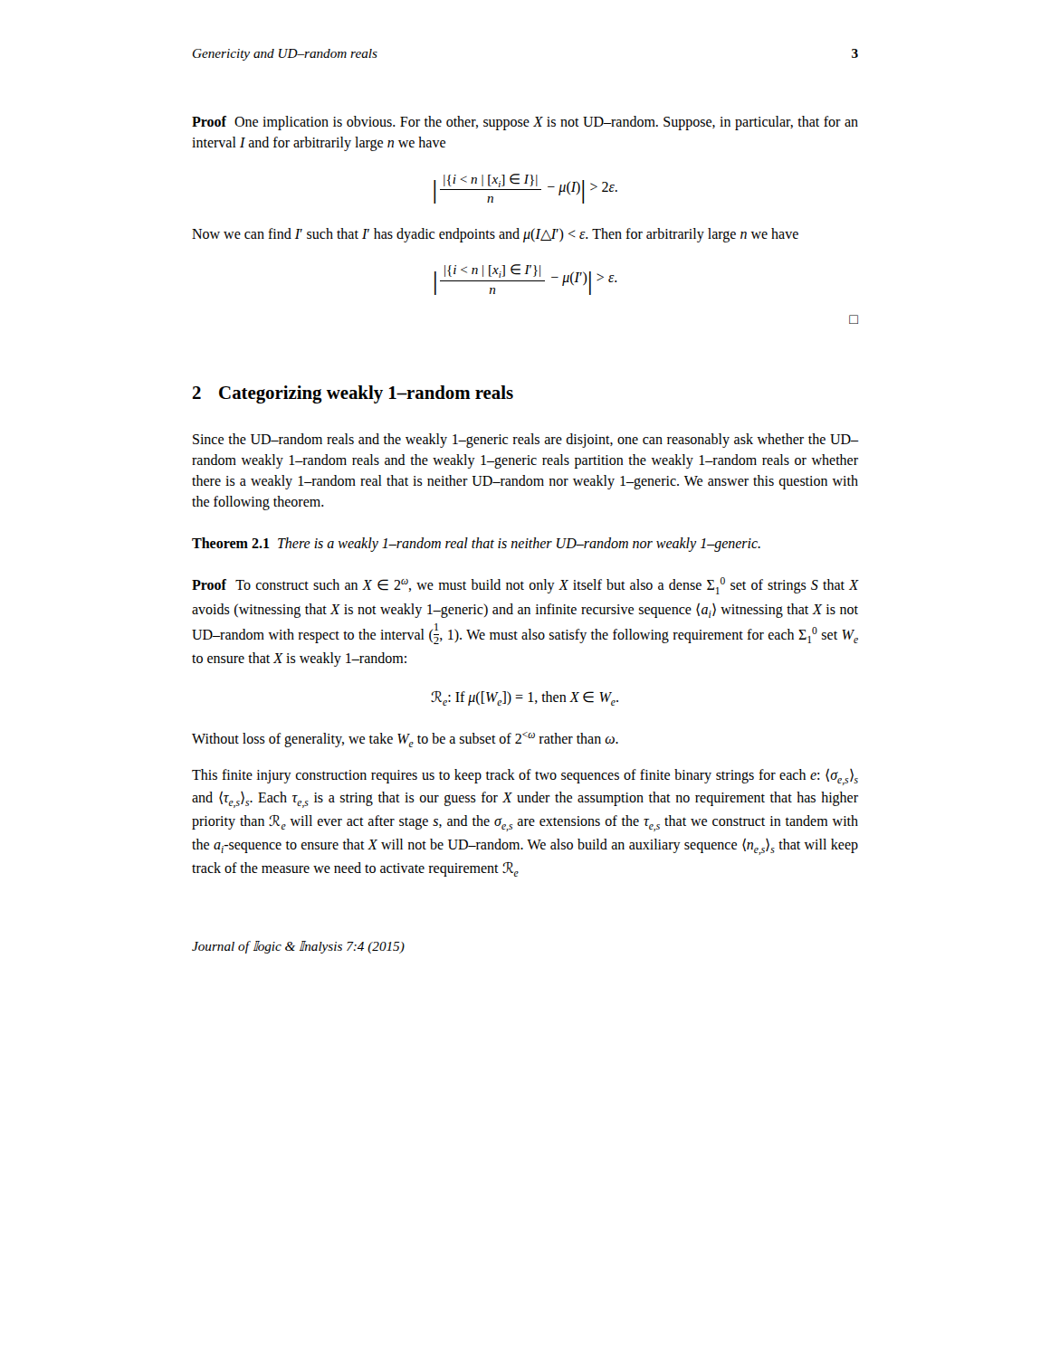Genericity and UD–random reals 3
Proof One implication is obvious. For the other, suppose X is not UD–random. Suppose, in particular, that for an interval I and for arbitrarily large n we have
||{i < n | [xi] ∈ I}|n − μ(I)| > 2ε.
Now we can find I′ such that I′ has dyadic endpoints and μ(I△I′) < ε. Then for arbitrarily large n we have
||{i < n | [xi] ∈ I′}|n − μ(I′)| > ε.
□
2 Categorizing weakly 1–random reals
Since the UD–random reals and the weakly 1–generic reals are disjoint, one can reasonably ask whether the UD–random weakly 1–random reals and the weakly 1–generic reals partition the weakly 1–random reals or whether there is a weakly 1–random real that is neither UD–random nor weakly 1–generic. We answer this question with the following theorem.
Theorem 2.1 There is a weakly 1–random real that is neither UD–random nor weakly 1–generic.
Proof To construct such an X ∈ 2ω, we must build not only X itself but also a dense Σ10 set of strings S that X avoids (witnessing that X is not weakly 1–generic) and an infinite recursive sequence ⟨ai⟩ witnessing that X is not UD–random with respect to the interval (12, 1). We must also satisfy the following requirement for each Σ10 set We to ensure that X is weakly 1–random:
ℛe: If μ([We]) = 1, then X ∈ We.
Without loss of generality, we take We to be a subset of 2<ω rather than ω.
This finite injury construction requires us to keep track of two sequences of finite binary strings for each e: ⟨σe,s⟩s and ⟨τe,s⟩s. Each τe,s is a string that is our guess for X under the assumption that no requirement that has higher priority than ℛe will ever act after stage s, and the σe,s are extensions of the τe,s that we construct in tandem with the ai-sequence to ensure that X will not be UD–random. We also build an auxiliary sequence ⟨ne,s⟩s that will keep track of the measure we need to activate requirement ℛe
Journal of 𝕀ogic & 𝕀nalysis 7:4 (2015)